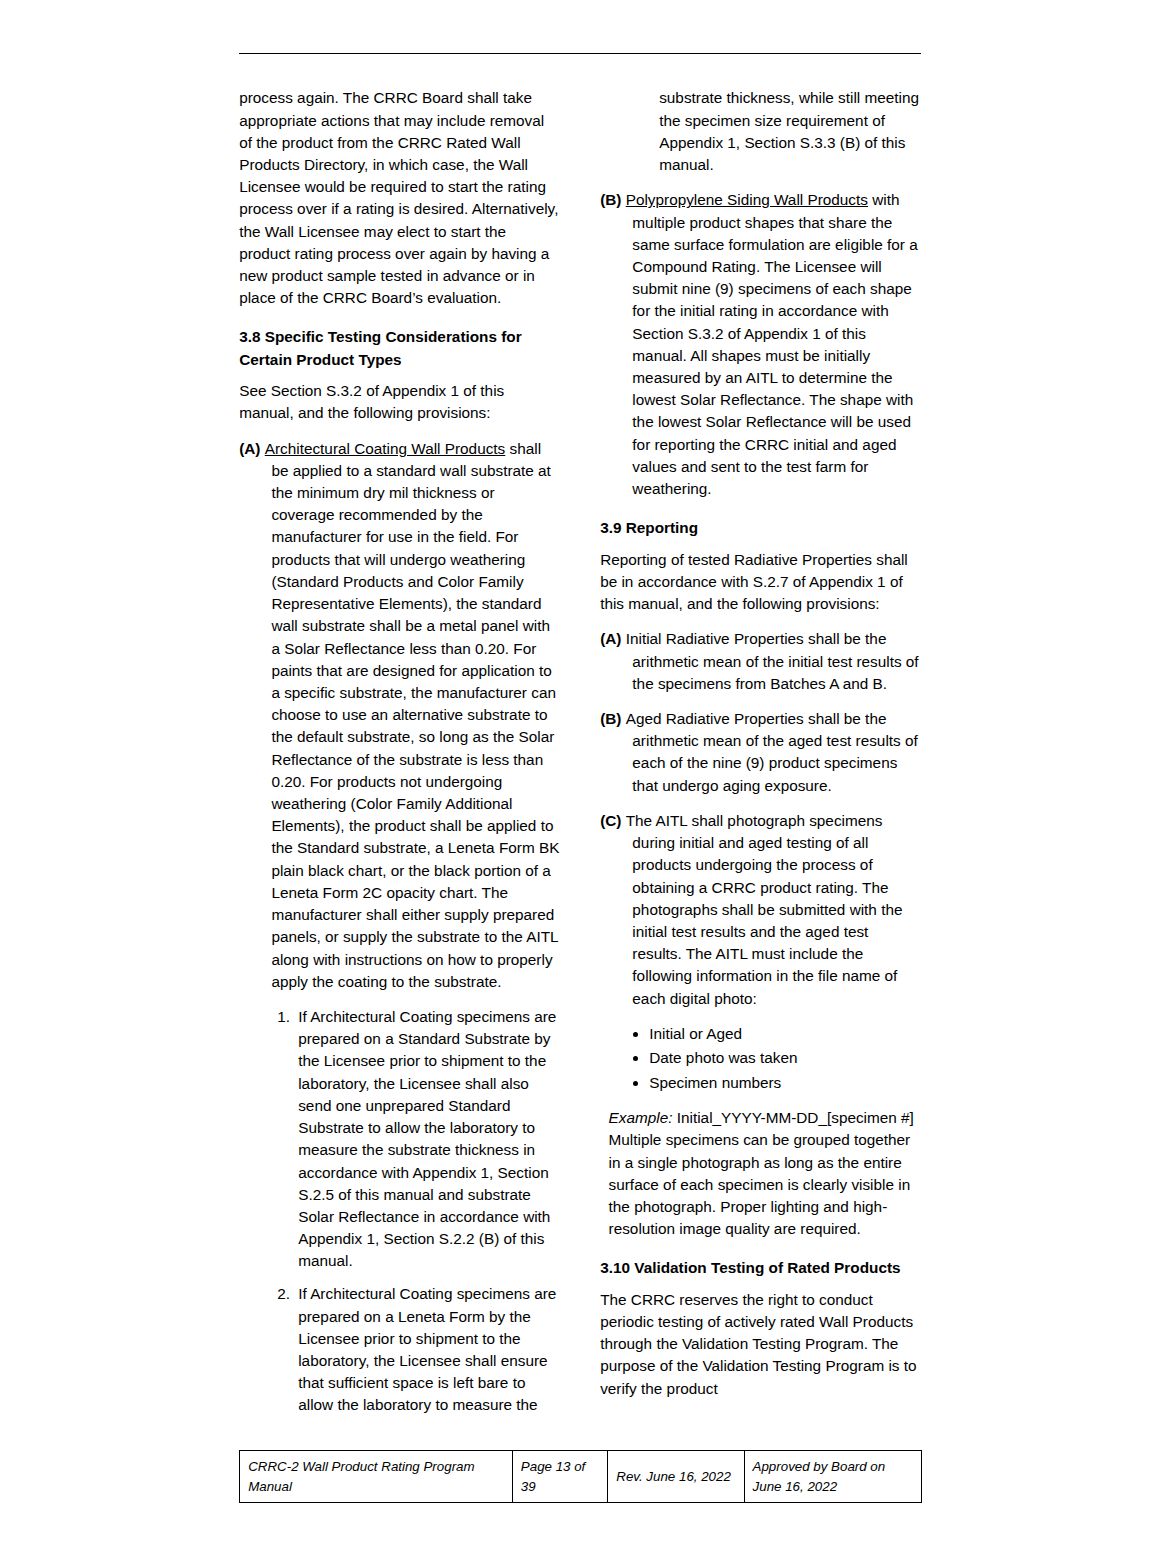process again. The CRRC Board shall take appropriate actions that may include removal of the product from the CRRC Rated Wall Products Directory, in which case, the Wall Licensee would be required to start the rating process over if a rating is desired. Alternatively, the Wall Licensee may elect to start the product rating process over again by having a new product sample tested in advance or in place of the CRRC Board’s evaluation.
3.8 Specific Testing Considerations for Certain Product Types
See Section S.3.2 of Appendix 1 of this manual, and the following provisions:
(A) Architectural Coating Wall Products shall be applied to a standard wall substrate at the minimum dry mil thickness or coverage recommended by the manufacturer for use in the field. For products that will undergo weathering (Standard Products and Color Family Representative Elements), the standard wall substrate shall be a metal panel with a Solar Reflectance less than 0.20. For paints that are designed for application to a specific substrate, the manufacturer can choose to use an alternative substrate to the default substrate, so long as the Solar Reflectance of the substrate is less than 0.20. For products not undergoing weathering (Color Family Additional Elements), the product shall be applied to the Standard substrate, a Leneta Form BK plain black chart, or the black portion of a Leneta Form 2C opacity chart. The manufacturer shall either supply prepared panels, or supply the substrate to the AITL along with instructions on how to properly apply the coating to the substrate.
If Architectural Coating specimens are prepared on a Standard Substrate by the Licensee prior to shipment to the laboratory, the Licensee shall also send one unprepared Standard Substrate to allow the laboratory to measure the substrate thickness in accordance with Appendix 1, Section S.2.5 of this manual and substrate Solar Reflectance in accordance with Appendix 1, Section S.2.2 (B) of this manual.
If Architectural Coating specimens are prepared on a Leneta Form by the Licensee prior to shipment to the laboratory, the Licensee shall ensure that sufficient space is left bare to allow the laboratory to measure the substrate thickness, while still meeting the specimen size requirement of Appendix 1, Section S.3.3 (B) of this manual.
(B) Polypropylene Siding Wall Products with multiple product shapes that share the same surface formulation are eligible for a Compound Rating. The Licensee will submit nine (9) specimens of each shape for the initial rating in accordance with Section S.3.2 of Appendix 1 of this manual. All shapes must be initially measured by an AITL to determine the lowest Solar Reflectance. The shape with the lowest Solar Reflectance will be used for reporting the CRRC initial and aged values and sent to the test farm for weathering.
3.9 Reporting
Reporting of tested Radiative Properties shall be in accordance with S.2.7 of Appendix 1 of this manual, and the following provisions:
(A) Initial Radiative Properties shall be the arithmetic mean of the initial test results of the specimens from Batches A and B.
(B) Aged Radiative Properties shall be the arithmetic mean of the aged test results of each of the nine (9) product specimens that undergo aging exposure.
(C) The AITL shall photograph specimens during initial and aged testing of all products undergoing the process of obtaining a CRRC product rating. The photographs shall be submitted with the initial test results and the aged test results. The AITL must include the following information in the file name of each digital photo:
Initial or Aged
Date photo was taken
Specimen numbers
Example: Initial_YYYY-MM-DD_[specimen #] Multiple specimens can be grouped together in a single photograph as long as the entire surface of each specimen is clearly visible in the photograph. Proper lighting and high-resolution image quality are required.
3.10 Validation Testing of Rated Products
The CRRC reserves the right to conduct periodic testing of actively rated Wall Products through the Validation Testing Program. The purpose of the Validation Testing Program is to verify the product
CRRC-2 Wall Product Rating Program Manual
Page 13 of 39
Rev. June 16, 2022
Approved by Board on June 16, 2022